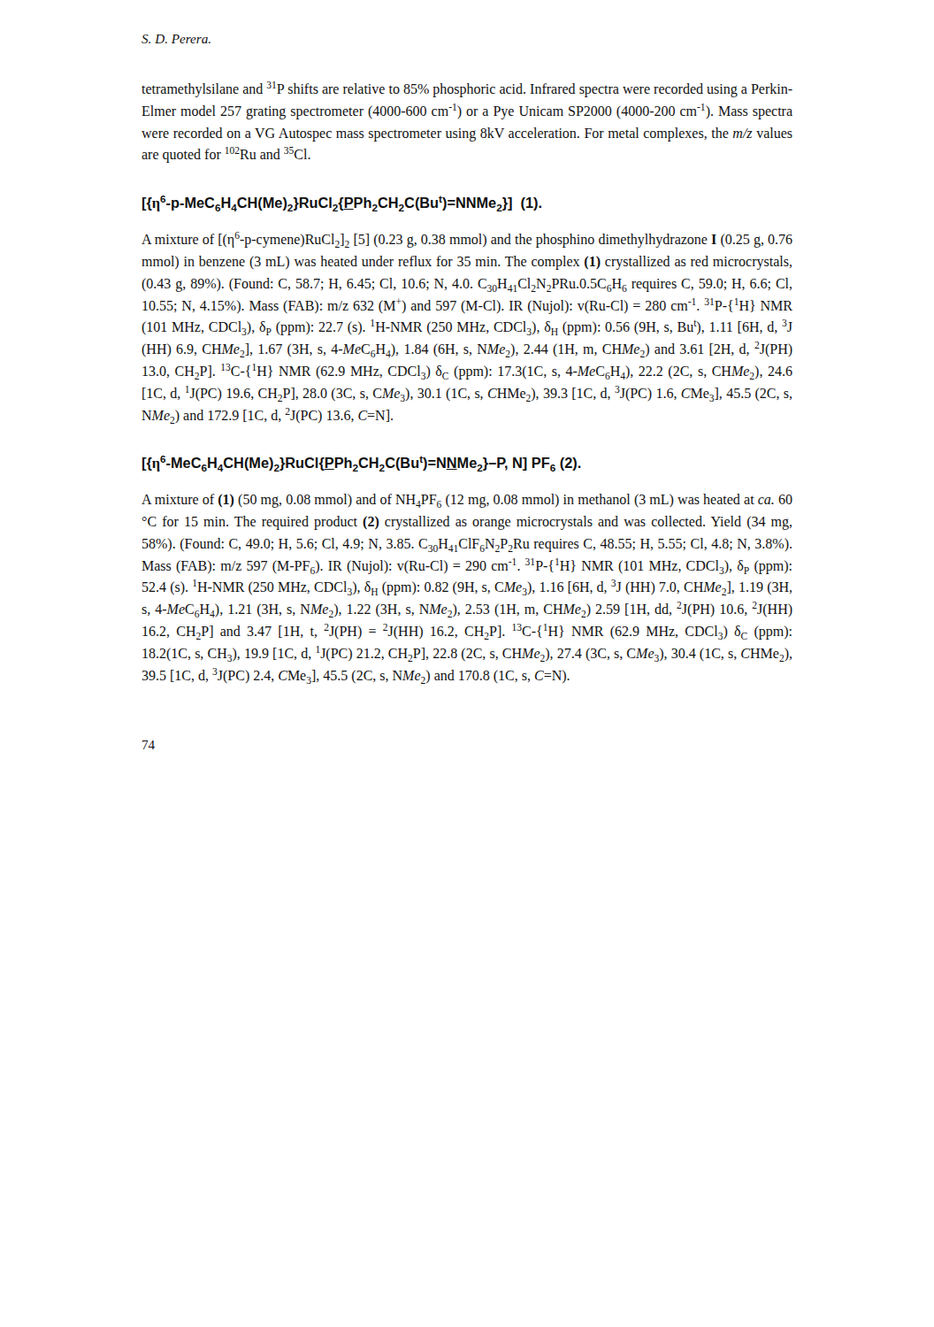S. D. Perera.
tetramethylsilane and 31P shifts are relative to 85% phosphoric acid. Infrared spectra were recorded using a Perkin-Elmer model 257 grating spectrometer (4000-600 cm-1) or a Pye Unicam SP2000 (4000-200 cm-1). Mass spectra were recorded on a VG Autospec mass spectrometer using 8kV acceleration. For metal complexes, the m/z values are quoted for 102Ru and 35Cl.
[{η6-p-MeC6H4CH(Me)2}RuCl2{PPh2CH2C(But)=NNMe2}] (1).
A mixture of [(η6-p-cymene)RuCl2]2 [5] (0.23 g, 0.38 mmol) and the phosphino dimethylhydrazone I (0.25 g, 0.76 mmol) in benzene (3 mL) was heated under reflux for 35 min. The complex (1) crystallized as red microcrystals, (0.43 g, 89%). (Found: C, 58.7; H, 6.45; Cl, 10.6; N, 4.0. C30H41Cl2N2PRu.0.5C6H6 requires C, 59.0; H, 6.6; Cl, 10.55; N, 4.15%). Mass (FAB): m/z 632 (M+) and 597 (M-Cl). IR (Nujol): v(Ru-Cl) = 280 cm-1. 31P-{1H} NMR (101 MHz, CDCl3), δP (ppm): 22.7 (s). 1H-NMR (250 MHz, CDCl3), δH (ppm): 0.56 (9H, s, But), 1.11 [6H, d, 3J (HH) 6.9, CHMe2], 1.67 (3H, s, 4-Me C6H4), 1.84 (6H, s, NMe2), 2.44 (1H, m, CHMe2) and 3.61 [2H, d, 2J(PH) 13.0, CH2P]. 13C-{1H} NMR (62.9 MHz, CDCl3) δC (ppm): 17.3(1C, s, 4-Me C6H4), 22.2 (2C, s, CHMe2), 24.6 [1C, d, 1J(PC) 19.6, CH2P], 28.0 (3C, s, CMe3), 30.1 (1C, s, CHMe2), 39.3 [1C, d, 3J(PC) 1.6, CMe3], 45.5 (2C, s, NMe2) and 172.9 [1C, d, 2J(PC) 13.6, C=N].
[{η6-MeC6H4CH(Me)2}RuCl{PPh2CH2C(But)=NNMe2}–P, N] PF6 (2).
A mixture of (1) (50 mg, 0.08 mmol) and of NH4PF6 (12 mg, 0.08 mmol) in methanol (3 mL) was heated at ca. 60 °C for 15 min. The required product (2) crystallized as orange microcrystals and was collected. Yield (34 mg, 58%). (Found: C, 49.0; H, 5.6; Cl, 4.9; N, 3.85. C30H41ClF6N2P2Ru requires C, 48.55; H, 5.55; Cl, 4.8; N, 3.8%). Mass (FAB): m/z 597 (M-PF6). IR (Nujol): v(Ru-Cl) = 290 cm-1. 31P-{1H} NMR (101 MHz, CDCl3), δP (ppm): 52.4 (s). 1H-NMR (250 MHz, CDCl3), δH (ppm): 0.82 (9H, s, CMe3), 1.16 [6H, d, 3J (HH) 7.0, CHMe2], 1.19 (3H, s, 4-Me C6H4), 1.21 (3H, s, NMe2), 1.22 (3H, s, NMe2), 2.53 (1H, m, CHMe2) 2.59 [1H, dd, 2J(PH) 10.6, 2J(HH) 16.2, CH2P] and 3.47 [1H, t, 2J(PH) = 2J(HH) 16.2, CH2P]. 13C-{1H} NMR (62.9 MHz, CDCl3) δC (ppm): 18.2(1C, s, CH3), 19.9 [1C, d, 1J(PC) 21.2, CH2P], 22.8 (2C, s, CHMe2), 27.4 (3C, s, CMe3), 30.4 (1C, s, CHMe2), 39.5 [1C, d, 3J(PC) 2.4, CMe3], 45.5 (2C, s, NMe2) and 170.8 (1C, s, C=N).
74